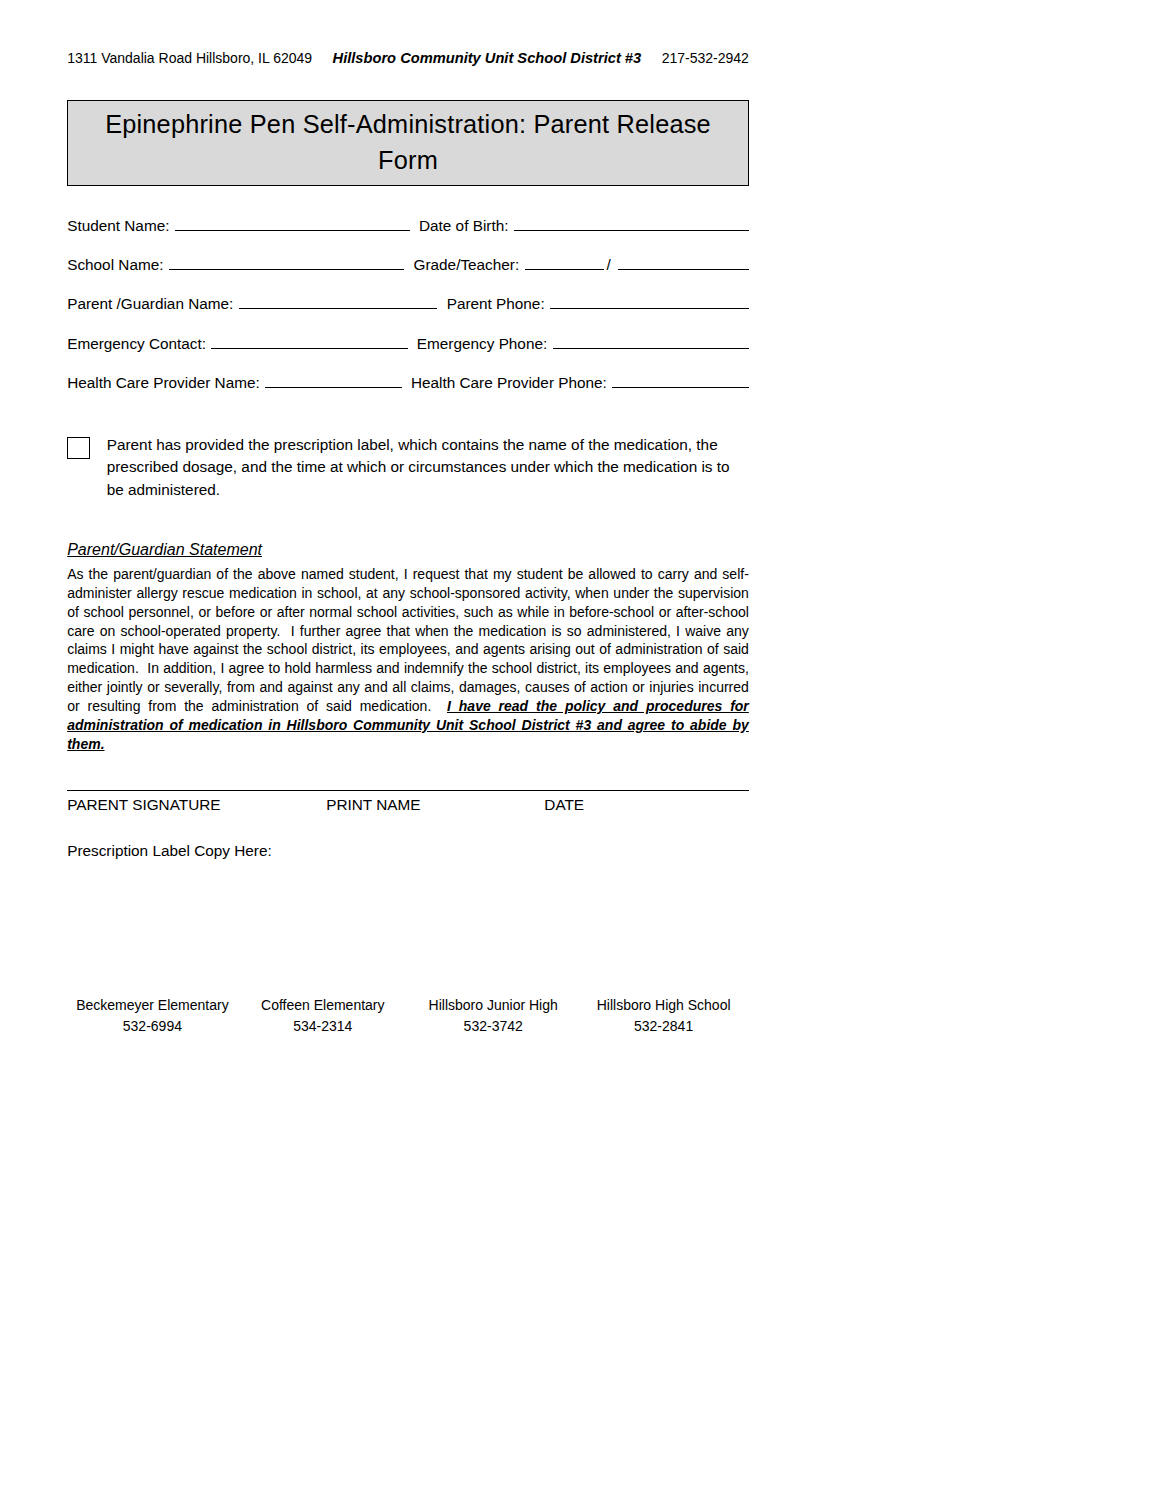1311 Vandalia Road Hillsboro, IL 62049
Hillsboro Community Unit School District #3
217-532-2942
Epinephrine Pen Self-Administration: Parent Release Form
Student Name:
Date of Birth:
School Name:
Grade/Teacher: /
Parent /Guardian Name:
Parent Phone:
Emergency Contact:
Emergency Phone:
Health Care Provider Name:
Health Care Provider Phone:
Parent has provided the prescription label, which contains the name of the medication, the prescribed dosage, and the time at which or circumstances under which the medication is to be administered.
Parent/Guardian Statement
As the parent/guardian of the above named student, I request that my student be allowed to carry and self-administer allergy rescue medication in school, at any school-sponsored activity, when under the supervision of school personnel, or before or after normal school activities, such as while in before-school or after-school care on school-operated property. I further agree that when the medication is so administered, I waive any claims I might have against the school district, its employees, and agents arising out of administration of said medication. In addition, I agree to hold harmless and indemnify the school district, its employees and agents, either jointly or severally, from and against any and all claims, damages, causes of action or injuries incurred or resulting from the administration of said medication. I have read the policy and procedures for administration of medication in Hillsboro Community Unit School District #3 and agree to abide by them.
PARENT SIGNATURE
PRINT NAME
DATE
Prescription Label Copy Here:
Beckemeyer Elementary
532-6994
Coffeen Elementary
534-2314
Hillsboro Junior High
532-3742
Hillsboro High School
532-2841